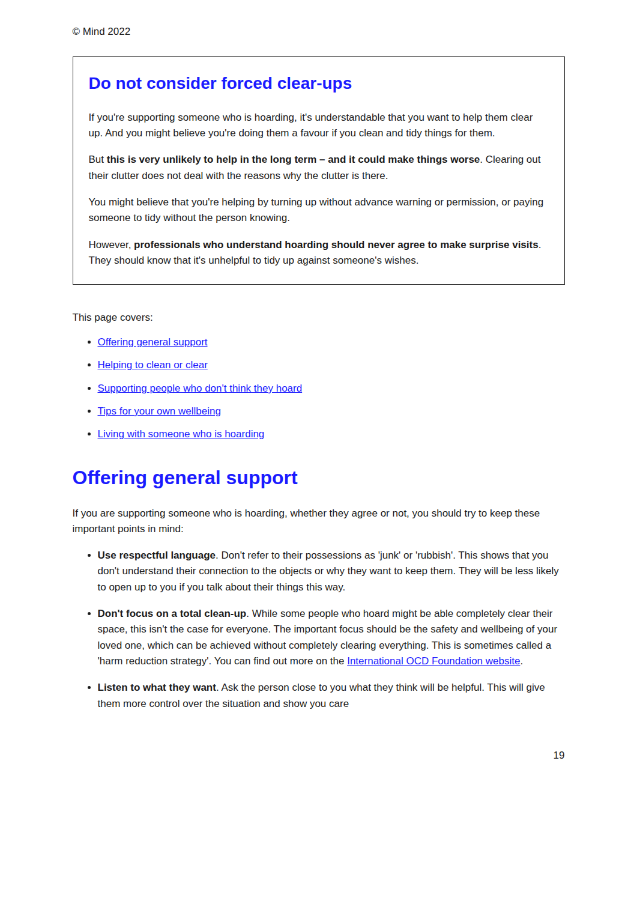© Mind 2022
Do not consider forced clear-ups
If you're supporting someone who is hoarding, it's understandable that you want to help them clear up. And you might believe you're doing them a favour if you clean and tidy things for them.
But this is very unlikely to help in the long term – and it could make things worse. Clearing out their clutter does not deal with the reasons why the clutter is there.
You might believe that you're helping by turning up without advance warning or permission, or paying someone to tidy without the person knowing.
However, professionals who understand hoarding should never agree to make surprise visits. They should know that it's unhelpful to tidy up against someone's wishes.
This page covers:
Offering general support
Helping to clean or clear
Supporting people who don't think they hoard
Tips for your own wellbeing
Living with someone who is hoarding
Offering general support
If you are supporting someone who is hoarding, whether they agree or not, you should try to keep these important points in mind:
Use respectful language. Don't refer to their possessions as 'junk' or 'rubbish'. This shows that you don't understand their connection to the objects or why they want to keep them. They will be less likely to open up to you if you talk about their things this way.
Don't focus on a total clean-up. While some people who hoard might be able completely clear their space, this isn't the case for everyone. The important focus should be the safety and wellbeing of your loved one, which can be achieved without completely clearing everything. This is sometimes called a 'harm reduction strategy'. You can find out more on the International OCD Foundation website.
Listen to what they want. Ask the person close to you what they think will be helpful. This will give them more control over the situation and show you care
19